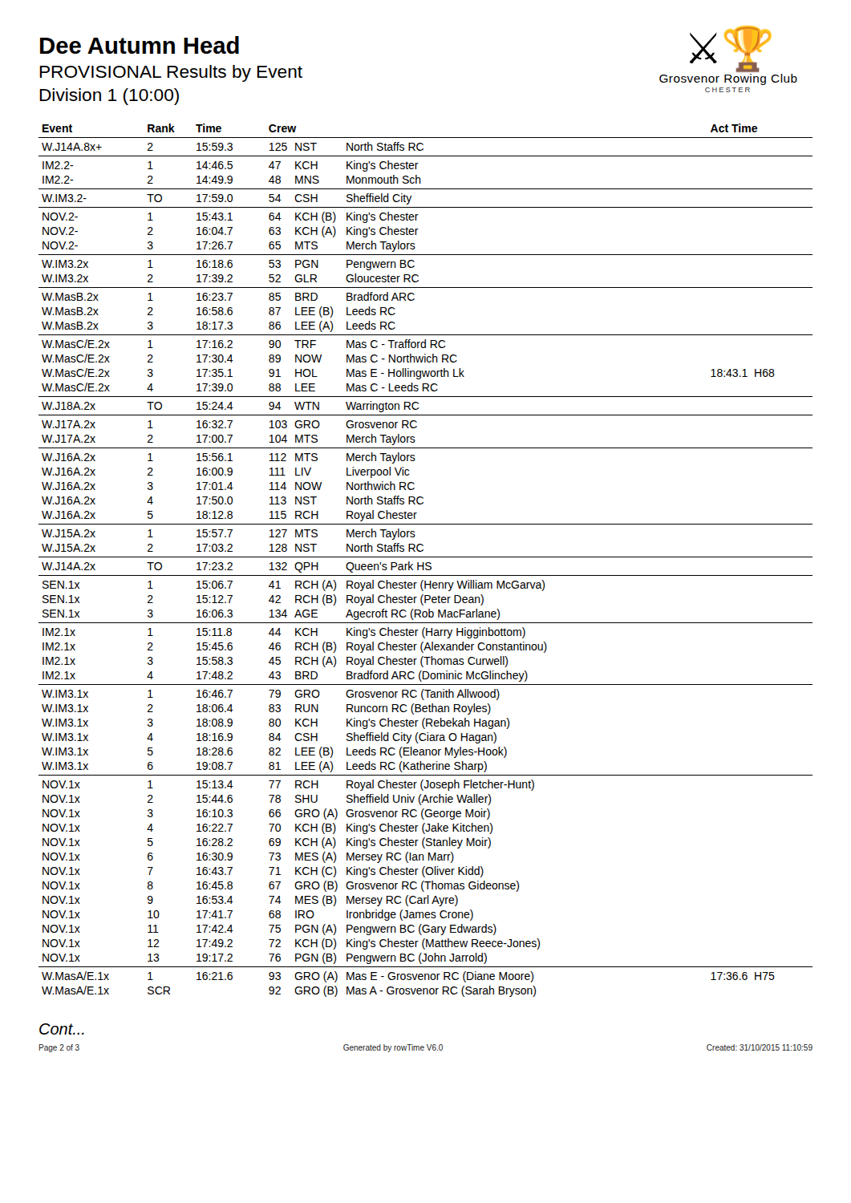Dee Autumn Head
PROVISIONAL Results by Event
Division 1 (10:00)
⚔🏆
Grosvenor Rowing Club
CHESTER
| Event | Rank | Time | Crew | | Act Time |
| --- | --- | --- | --- | --- | --- |
| W.J14A.8x+ | 2 | 15:59.3 | 125 | NST | North Staffs RC | |
| IM2.2- | 1 | 14:46.5 | 47 | KCH | King's Chester | |
| IM2.2- | 2 | 14:49.9 | 48 | MNS | Monmouth Sch | |
| W.IM3.2- | TO | 17:59.0 | 54 | CSH | Sheffield City | |
| NOV.2- | 1 | 15:43.1 | 64 | KCH (B) | King's Chester | |
| NOV.2- | 2 | 16:04.7 | 63 | KCH (A) | King's Chester | |
| NOV.2- | 3 | 17:26.7 | 65 | MTS | Merch Taylors | |
| W.IM3.2x | 1 | 16:18.6 | 53 | PGN | Pengwern BC | |
| W.IM3.2x | 2 | 17:39.2 | 52 | GLR | Gloucester RC | |
| W.MasB.2x | 1 | 16:23.7 | 85 | BRD | Bradford ARC | |
| W.MasB.2x | 2 | 16:58.6 | 87 | LEE (B) | Leeds RC | |
| W.MasB.2x | 3 | 18:17.3 | 86 | LEE (A) | Leeds RC | |
| W.MasC/E.2x | 1 | 17:16.2 | 90 | TRF | Mas C - Trafford RC | |
| W.MasC/E.2x | 2 | 17:30.4 | 89 | NOW | Mas C - Northwich RC | |
| W.MasC/E.2x | 3 | 17:35.1 | 91 | HOL | Mas E - Hollingworth Lk | 18:43.1 H68 |
| W.MasC/E.2x | 4 | 17:39.0 | 88 | LEE | Mas C - Leeds RC | |
| W.J18A.2x | TO | 15:24.4 | 94 | WTN | Warrington RC | |
| W.J17A.2x | 1 | 16:32.7 | 103 | GRO | Grosvenor RC | |
| W.J17A.2x | 2 | 17:00.7 | 104 | MTS | Merch Taylors | |
| W.J16A.2x | 1 | 15:56.1 | 112 | MTS | Merch Taylors | |
| W.J16A.2x | 2 | 16:00.9 | 111 | LIV | Liverpool Vic | |
| W.J16A.2x | 3 | 17:01.4 | 114 | NOW | Northwich RC | |
| W.J16A.2x | 4 | 17:50.0 | 113 | NST | North Staffs RC | |
| W.J16A.2x | 5 | 18:12.8 | 115 | RCH | Royal Chester | |
| W.J15A.2x | 1 | 15:57.7 | 127 | MTS | Merch Taylors | |
| W.J15A.2x | 2 | 17:03.2 | 128 | NST | North Staffs RC | |
| W.J14A.2x | TO | 17:23.2 | 132 | QPH | Queen's Park HS | |
| SEN.1x | 1 | 15:06.7 | 41 | RCH (A) | Royal Chester (Henry William McGarva) | |
| SEN.1x | 2 | 15:12.7 | 42 | RCH (B) | Royal Chester (Peter Dean) | |
| SEN.1x | 3 | 16:06.3 | 134 | AGE | Agecroft RC (Rob MacFarlane) | |
| IM2.1x | 1 | 15:11.8 | 44 | KCH | King's Chester (Harry Higginbottom) | |
| IM2.1x | 2 | 15:45.6 | 46 | RCH (B) | Royal Chester (Alexander Constantinou) | |
| IM2.1x | 3 | 15:58.3 | 45 | RCH (A) | Royal Chester (Thomas Curwell) | |
| IM2.1x | 4 | 17:48.2 | 43 | BRD | Bradford ARC (Dominic McGlinchey) | |
| W.IM3.1x | 1 | 16:46.7 | 79 | GRO | Grosvenor RC (Tanith Allwood) | |
| W.IM3.1x | 2 | 18:06.4 | 83 | RUN | Runcorn RC (Bethan Royles) | |
| W.IM3.1x | 3 | 18:08.9 | 80 | KCH | King's Chester (Rebekah Hagan) | |
| W.IM3.1x | 4 | 18:16.9 | 84 | CSH | Sheffield City (Ciara O Hagan) | |
| W.IM3.1x | 5 | 18:28.6 | 82 | LEE (B) | Leeds RC (Eleanor Myles-Hook) | |
| W.IM3.1x | 6 | 19:08.7 | 81 | LEE (A) | Leeds RC (Katherine Sharp) | |
| NOV.1x | 1 | 15:13.4 | 77 | RCH | Royal Chester (Joseph Fletcher-Hunt) | |
| NOV.1x | 2 | 15:44.6 | 78 | SHU | Sheffield Univ (Archie Waller) | |
| NOV.1x | 3 | 16:10.3 | 66 | GRO (A) | Grosvenor RC (George Moir) | |
| NOV.1x | 4 | 16:22.7 | 70 | KCH (B) | King's Chester (Jake Kitchen) | |
| NOV.1x | 5 | 16:28.2 | 69 | KCH (A) | King's Chester (Stanley Moir) | |
| NOV.1x | 6 | 16:30.9 | 73 | MES (A) | Mersey RC (Ian Marr) | |
| NOV.1x | 7 | 16:43.7 | 71 | KCH (C) | King's Chester (Oliver Kidd) | |
| NOV.1x | 8 | 16:45.8 | 67 | GRO (B) | Grosvenor RC (Thomas Gideonse) | |
| NOV.1x | 9 | 16:53.4 | 74 | MES (B) | Mersey RC (Carl Ayre) | |
| NOV.1x | 10 | 17:41.7 | 68 | IRO | Ironbridge (James Crone) | |
| NOV.1x | 11 | 17:42.4 | 75 | PGN (A) | Pengwern BC (Gary Edwards) | |
| NOV.1x | 12 | 17:49.2 | 72 | KCH (D) | King's Chester (Matthew Reece-Jones) | |
| NOV.1x | 13 | 19:17.2 | 76 | PGN (B) | Pengwern BC (John Jarrold) | |
| W.MasA/E.1x | 1 | 16:21.6 | 93 | GRO (A) | Mas E - Grosvenor RC (Diane Moore) | 17:36.6 H75 |
| W.MasA/E.1x | SCR | | 92 | GRO (B) | Mas A - Grosvenor RC (Sarah Bryson) | |
Cont...
Page 2 of 3 Generated by rowTime V6.0 Created: 31/10/2015 11:10:59